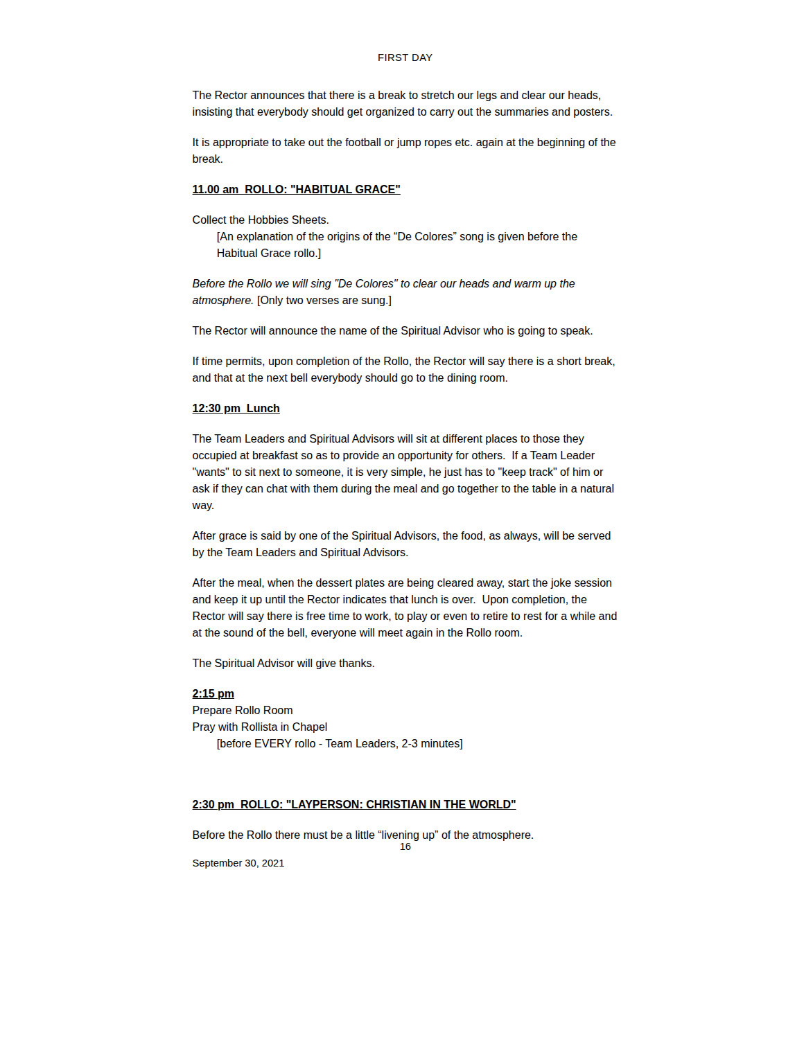FIRST DAY
The Rector announces that there is a break to stretch our legs and clear our heads, insisting that everybody should get organized to carry out the summaries and posters.
It is appropriate to take out the football or jump ropes etc. again at the beginning of the break.
11.00 am ROLLO: "HABITUAL GRACE"
Collect the Hobbies Sheets.
[An explanation of the origins of the “De Colores” song is given before the Habitual Grace rollo.]
Before the Rollo we will sing "De Colores" to clear our heads and warm up the atmosphere. [Only two verses are sung.]
The Rector will announce the name of the Spiritual Advisor who is going to speak.
If time permits, upon completion of the Rollo, the Rector will say there is a short break, and that at the next bell everybody should go to the dining room.
12:30 pm Lunch
The Team Leaders and Spiritual Advisors will sit at different places to those they occupied at breakfast so as to provide an opportunity for others. If a Team Leader "wants" to sit next to someone, it is very simple, he just has to "keep track" of him or ask if they can chat with them during the meal and go together to the table in a natural way.
After grace is said by one of the Spiritual Advisors, the food, as always, will be served by the Team Leaders and Spiritual Advisors.
After the meal, when the dessert plates are being cleared away, start the joke session and keep it up until the Rector indicates that lunch is over. Upon completion, the Rector will say there is free time to work, to play or even to retire to rest for a while and at the sound of the bell, everyone will meet again in the Rollo room.
The Spiritual Advisor will give thanks.
2:15 pm
Prepare Rollo Room
Pray with Rollista in Chapel
[before EVERY rollo - Team Leaders, 2-3 minutes]
2:30 pm ROLLO: "LAYPERSON: CHRISTIAN IN THE WORLD"
Before the Rollo there must be a little “livening up” of the atmosphere.
16
September 30, 2021